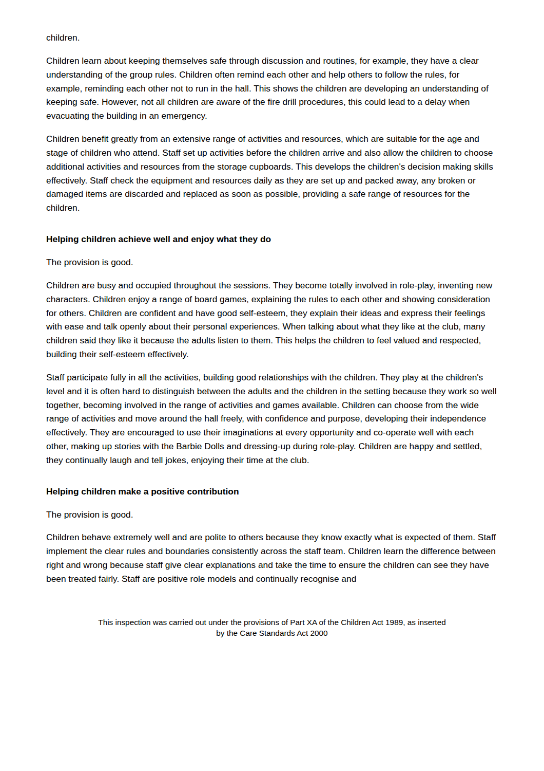children.
Children learn about keeping themselves safe through discussion and routines, for example, they have a clear understanding of the group rules. Children often remind each other and help others to follow the rules, for example, reminding each other not to run in the hall. This shows the children are developing an understanding of keeping safe. However, not all children are aware of the fire drill procedures, this could lead to a delay when evacuating the building in an emergency.
Children benefit greatly from an extensive range of activities and resources, which are suitable for the age and stage of children who attend. Staff set up activities before the children arrive and also allow the children to choose additional activities and resources from the storage cupboards. This develops the children's decision making skills effectively. Staff check the equipment and resources daily as they are set up and packed away, any broken or damaged items are discarded and replaced as soon as possible, providing a safe range of resources for the children.
Helping children achieve well and enjoy what they do
The provision is good.
Children are busy and occupied throughout the sessions. They become totally involved in role-play, inventing new characters. Children enjoy a range of board games, explaining the rules to each other and showing consideration for others. Children are confident and have good self-esteem, they explain their ideas and express their feelings with ease and talk openly about their personal experiences. When talking about what they like at the club, many children said they like it because the adults listen to them. This helps the children to feel valued and respected, building their self-esteem effectively.
Staff participate fully in all the activities, building good relationships with the children. They play at the children's level and it is often hard to distinguish between the adults and the children in the setting because they work so well together, becoming involved in the range of activities and games available. Children can choose from the wide range of activities and move around the hall freely, with confidence and purpose, developing their independence effectively. They are encouraged to use their imaginations at every opportunity and co-operate well with each other, making up stories with the Barbie Dolls and dressing-up during role-play. Children are happy and settled, they continually laugh and tell jokes, enjoying their time at the club.
Helping children make a positive contribution
The provision is good.
Children behave extremely well and are polite to others because they know exactly what is expected of them. Staff implement the clear rules and boundaries consistently across the staff team. Children learn the difference between right and wrong because staff give clear explanations and take the time to ensure the children can see they have been treated fairly. Staff are positive role models and continually recognise and
This inspection was carried out under the provisions of Part XA of the Children Act 1989, as inserted
by the Care Standards Act 2000